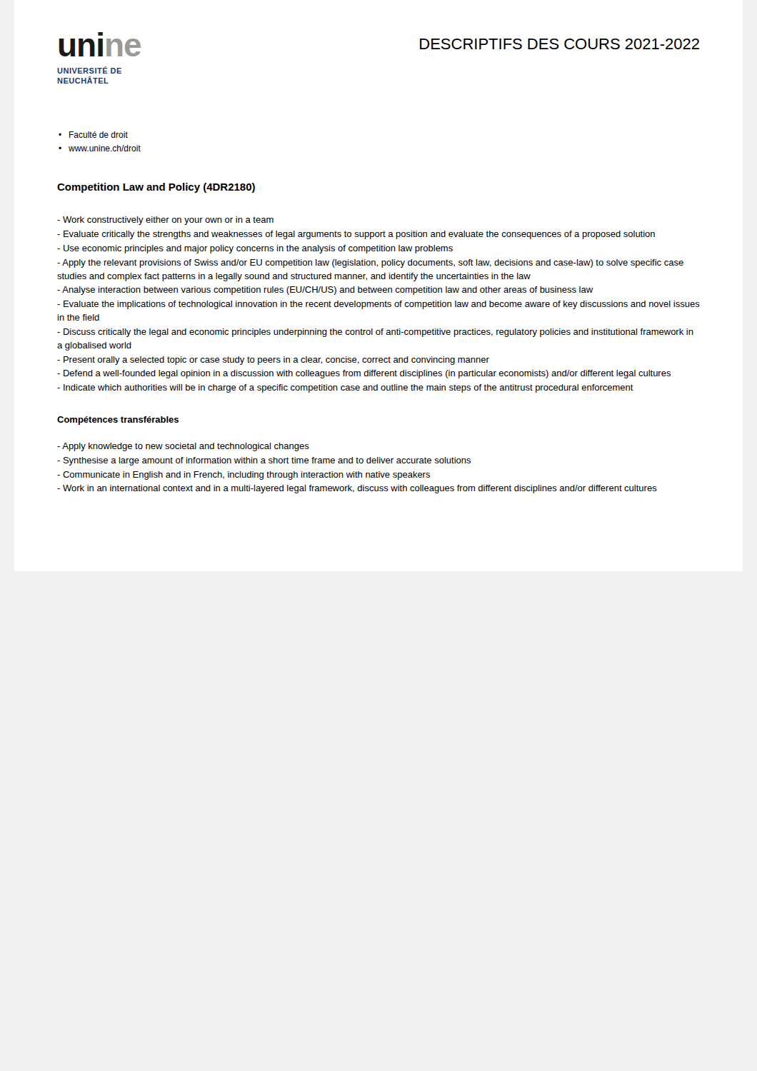unine
UNIVERSITÉ DE
NEUCHÂTEL
DESCRIPTIFS DES COURS 2021-2022
Faculté de droit
www.unine.ch/droit
Competition Law and Policy (4DR2180)
- Work constructively either on your own or in a team
- Evaluate critically the strengths and weaknesses of legal arguments to support a position and evaluate the consequences of a proposed solution
- Use economic principles and major policy concerns in the analysis of competition law problems
- Apply the relevant provisions of Swiss and/or EU competition law (legislation, policy documents, soft law, decisions and case-law) to solve specific case studies and complex fact patterns in a legally sound and structured manner, and identify the uncertainties in the law
- Analyse interaction between various competition rules (EU/CH/US) and between competition law and other areas of business law
- Evaluate the implications of technological innovation in the recent developments of competition law and become aware of key discussions and novel issues in the field
- Discuss critically the legal and economic principles underpinning the control of anti-competitive practices, regulatory policies and institutional framework in a globalised world
- Present orally a selected topic or case study to peers in a clear, concise, correct and convincing manner
- Defend a well-founded legal opinion in a discussion with colleagues from different disciplines (in particular economists) and/or different legal cultures
- Indicate which authorities will be in charge of a specific competition case and outline the main steps of the antitrust procedural enforcement
Compétences transférables
- Apply knowledge to new societal and technological changes
- Synthesise a large amount of information within a short time frame and to deliver accurate solutions
- Communicate in English and in French, including through interaction with native speakers
- Work in an international context and in a multi-layered legal framework, discuss with colleagues from different disciplines and/or different cultures